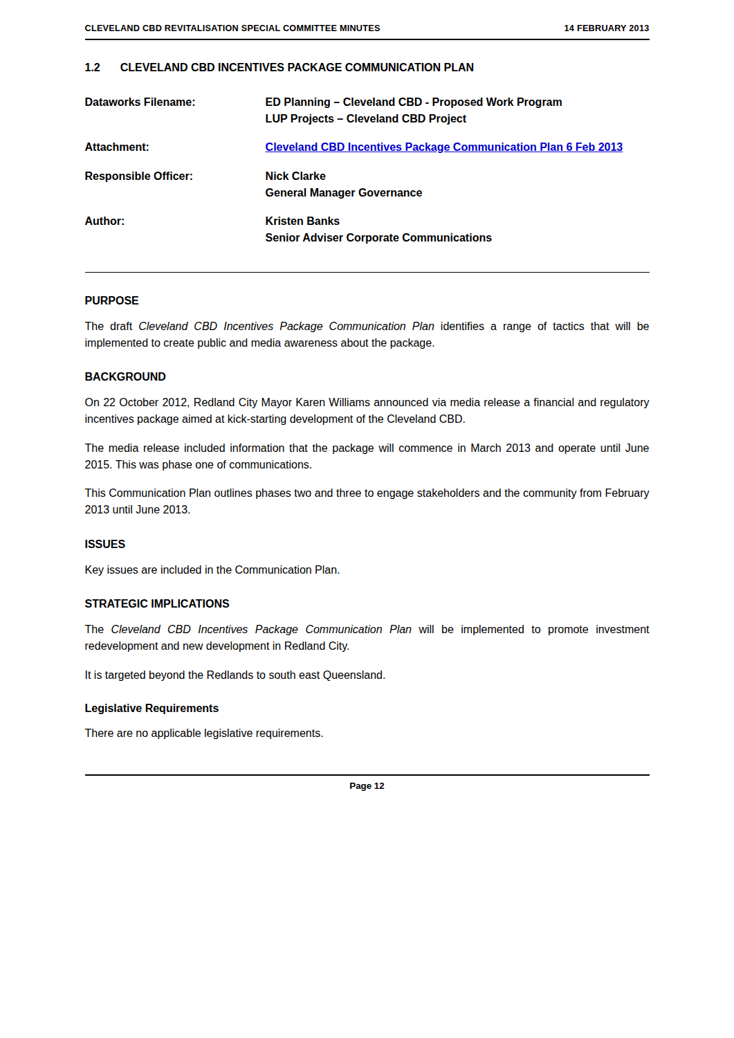Cleveland CBD Revitalisation Special Committee Minutes 14 February 2013
1.2 CLEVELAND CBD INCENTIVES PACKAGE COMMUNICATION PLAN
| Dataworks Filename: | ED Planning – Cleveland CBD - Proposed Work Program LUP Projects – Cleveland CBD Project |
| Attachment: | Cleveland CBD Incentives Package Communication Plan 6 Feb 2013 |
| Responsible Officer: | Nick Clarke General Manager Governance |
| Author: | Kristen Banks Senior Adviser Corporate Communications |
Purpose
The draft Cleveland CBD Incentives Package Communication Plan identifies a range of tactics that will be implemented to create public and media awareness about the package.
Background
On 22 October 2012, Redland City Mayor Karen Williams announced via media release a financial and regulatory incentives package aimed at kick-starting development of the Cleveland CBD.
The media release included information that the package will commence in March 2013 and operate until June 2015. This was phase one of communications.
This Communication Plan outlines phases two and three to engage stakeholders and the community from February 2013 until June 2013.
Issues
Key issues are included in the Communication Plan.
Strategic Implications
The Cleveland CBD Incentives Package Communication Plan will be implemented to promote investment redevelopment and new development in Redland City.
It is targeted beyond the Redlands to south east Queensland.
Legislative Requirements
There are no applicable legislative requirements.
Page 12